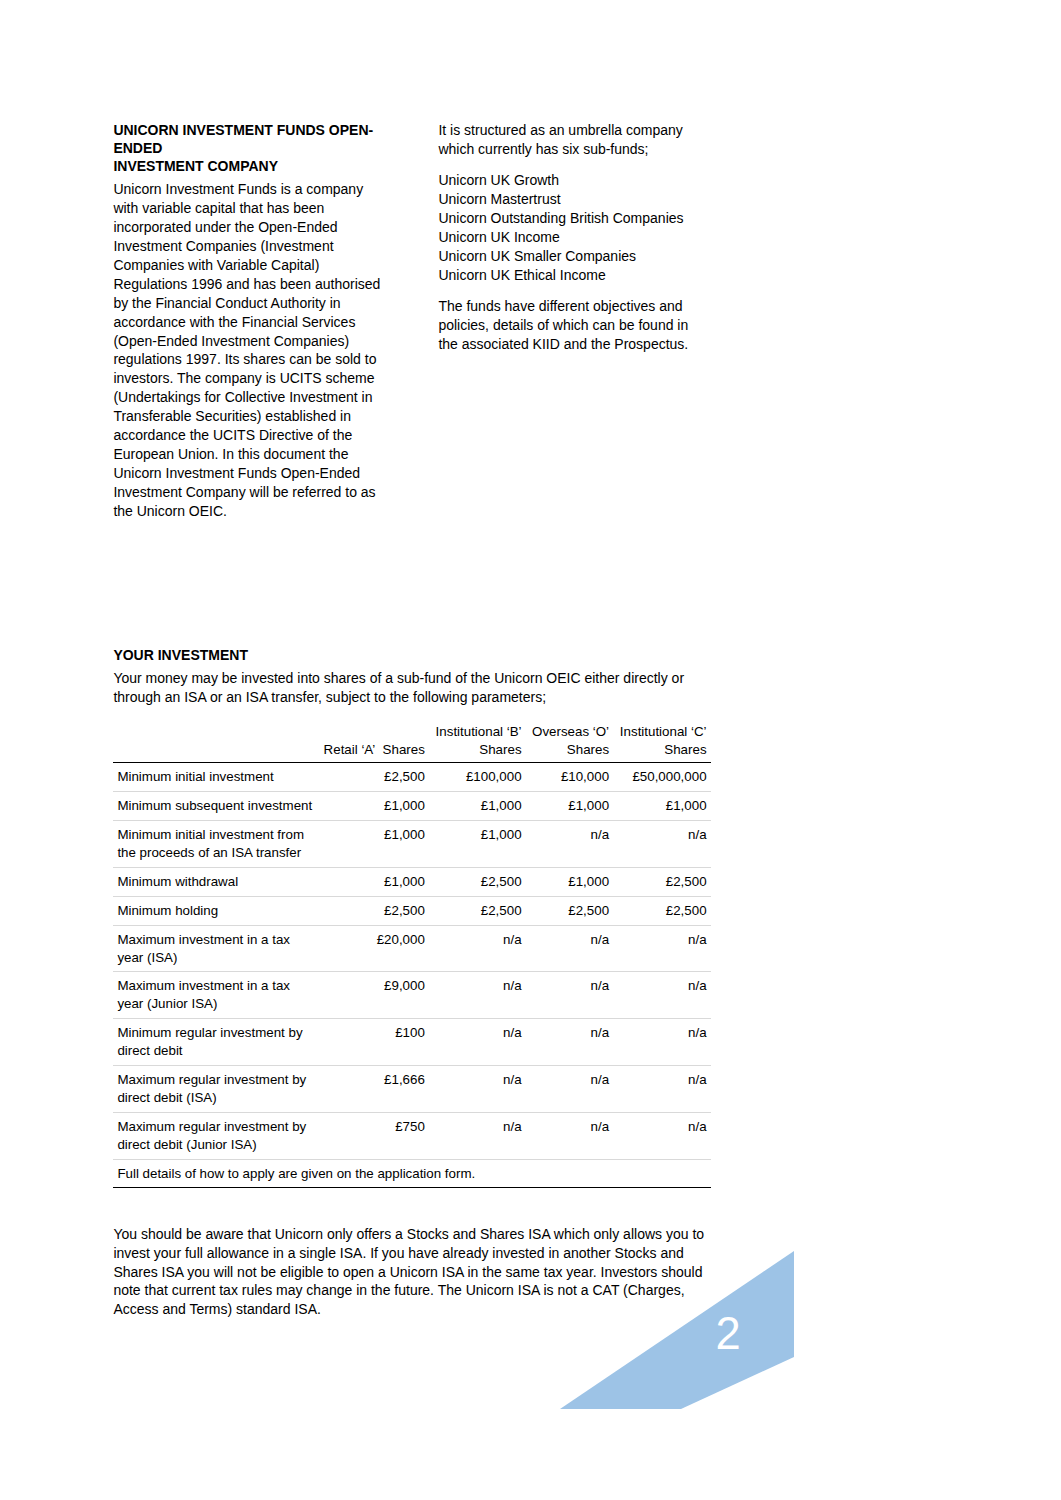UNICORN INVESTMENT FUNDS OPEN-ENDED
INVESTMENT COMPANY
Unicorn Investment Funds is a company with variable capital that has been incorporated under the Open-Ended Investment Companies (Investment Companies with Variable Capital) Regulations 1996 and has been authorised by the Financial Conduct Authority in accordance with the Financial Services (Open-Ended Investment Companies) regulations 1997. Its shares can be sold to investors. The company is UCITS scheme (Undertakings for Collective Investment in Transferable Securities) established in accordance the UCITS Directive of the European Union. In this document the Unicorn Investment Funds Open-Ended Investment Company will be referred to as the Unicorn OEIC.
It is structured as an umbrella company which currently has six sub-funds;
Unicorn UK Growth
Unicorn Mastertrust
Unicorn Outstanding British Companies
Unicorn UK Income
Unicorn UK Smaller Companies
Unicorn UK Ethical Income
The funds have different objectives and policies, details of which can be found in the associated KIID and the Prospectus.
YOUR INVESTMENT
Your money may be invested into shares of a sub-fund of the Unicorn OEIC either directly or through an ISA or an ISA transfer, subject to the following parameters;
| | Retail ‘A’ Shares | Institutional ‘B’ Shares | Overseas ‘O’ Shares | Institutional ‘C’ Shares |
| --- | --- | --- | --- | --- |
| Minimum initial investment | £2,500 | £100,000 | £10,000 | £50,000,000 |
| Minimum subsequent investment | £1,000 | £1,000 | £1,000 | £1,000 |
| Minimum initial investment from the proceeds of an ISA transfer | £1,000 | £1,000 | n/a | n/a |
| Minimum withdrawal | £1,000 | £2,500 | £1,000 | £2,500 |
| Minimum holding | £2,500 | £2,500 | £2,500 | £2,500 |
| Maximum investment in a tax year (ISA) | £20,000 | n/a | n/a | n/a |
| Maximum investment in a tax year (Junior ISA) | £9,000 | n/a | n/a | n/a |
| Minimum regular investment by direct debit | £100 | n/a | n/a | n/a |
| Maximum regular investment by direct debit (ISA) | £1,666 | n/a | n/a | n/a |
| Maximum regular investment by direct debit (Junior ISA) | £750 | n/a | n/a | n/a |
| Full details of how to apply are given on the application form. |
You should be aware that Unicorn only offers a Stocks and Shares ISA which only allows you to invest your full allowance in a single ISA. If you have already invested in another Stocks and Shares ISA you will not be eligible to open a Unicorn ISA in the same tax year. Investors should note that current tax rules may change in the future. The Unicorn ISA is not a CAT (Charges, Access and Terms) standard ISA.
2